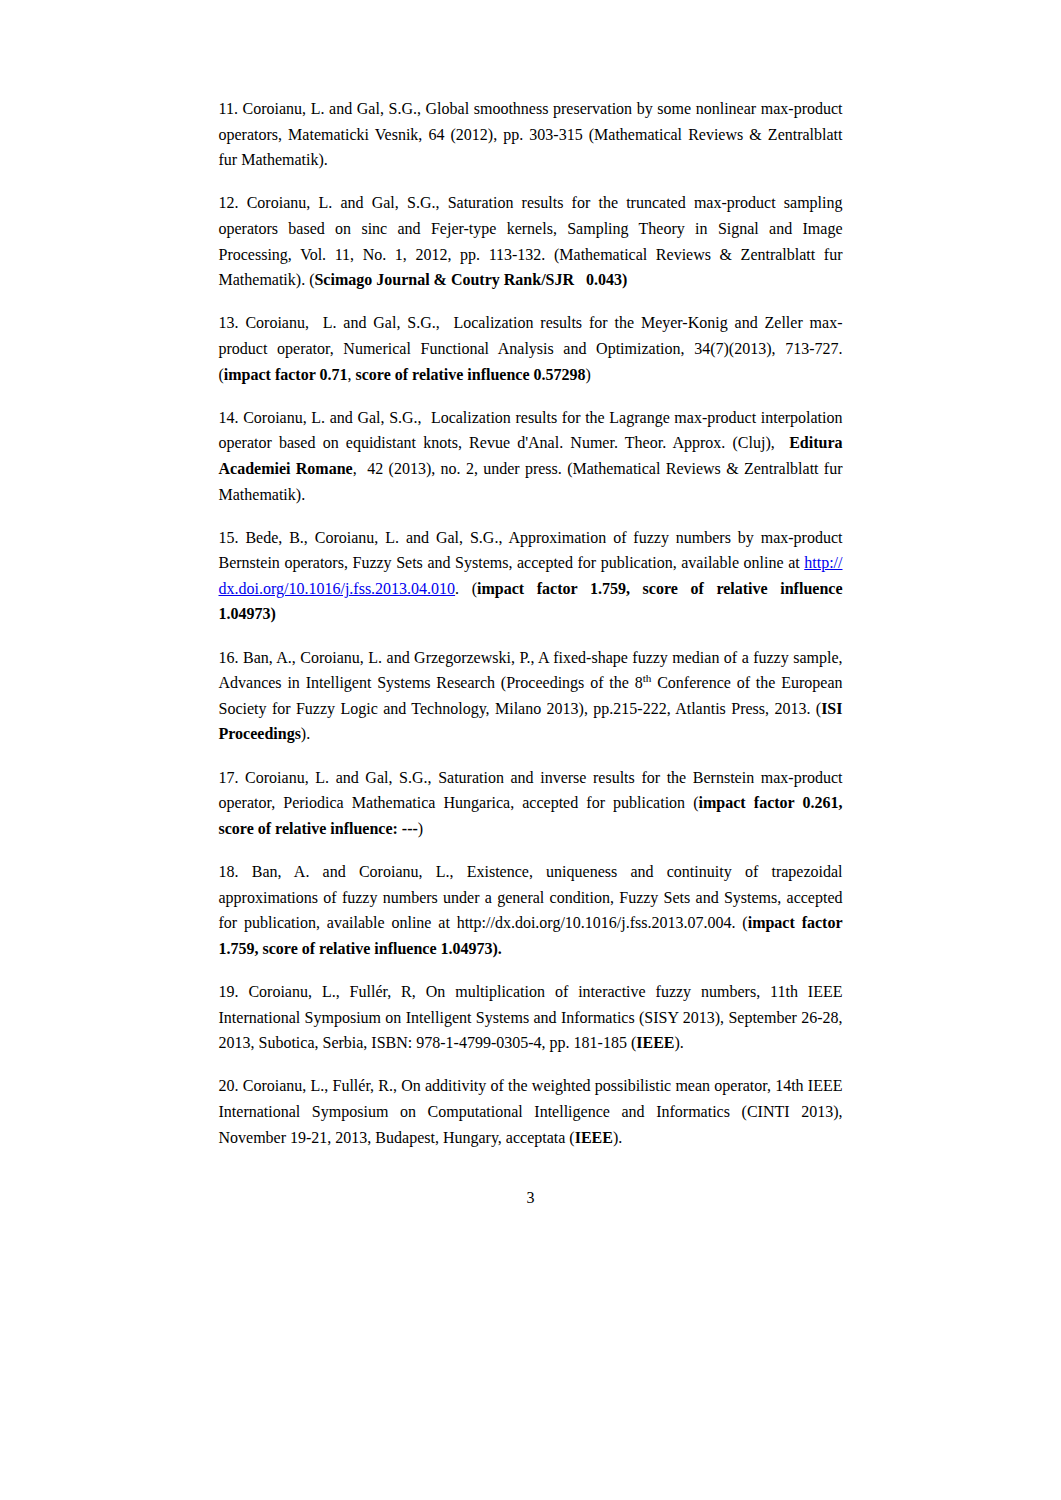11. Coroianu, L. and Gal, S.G., Global smoothness preservation by some nonlinear max-product operators, Matematicki Vesnik, 64 (2012), pp. 303-315 (Mathematical Reviews & Zentralblatt fur Mathematik).
12. Coroianu, L. and Gal, S.G., Saturation results for the truncated max-product sampling operators based on sinc and Fejer-type kernels, Sampling Theory in Signal and Image Processing, Vol. 11, No. 1, 2012, pp. 113-132. (Mathematical Reviews & Zentralblatt fur Mathematik). (Scimago Journal & Coutry Rank/SJR 0.043)
13. Coroianu, L. and Gal, S.G., Localization results for the Meyer-Konig and Zeller max-product operator, Numerical Functional Analysis and Optimization, 34(7)(2013), 713-727. (impact factor 0.71, score of relative influence 0.57298)
14. Coroianu, L. and Gal, S.G., Localization results for the Lagrange max-product interpolation operator based on equidistant knots, Revue d'Anal. Numer. Theor. Approx. (Cluj), Editura Academiei Romane, 42 (2013), no. 2, under press. (Mathematical Reviews & Zentralblatt fur Mathematik).
15. Bede, B., Coroianu, L. and Gal, S.G., Approximation of fuzzy numbers by max-product Bernstein operators, Fuzzy Sets and Systems, accepted for publication, available online at http://dx.doi.org/10.1016/j.fss.2013.04.010. (impact factor 1.759, score of relative influence 1.04973)
16. Ban, A., Coroianu, L. and Grzegorzewski, P., A fixed-shape fuzzy median of a fuzzy sample, Advances in Intelligent Systems Research (Proceedings of the 8th Conference of the European Society for Fuzzy Logic and Technology, Milano 2013), pp.215-222, Atlantis Press, 2013. (ISI Proceedings).
17. Coroianu, L. and Gal, S.G., Saturation and inverse results for the Bernstein max-product operator, Periodica Mathematica Hungarica, accepted for publication (impact factor 0.261, score of relative influence: ---)
18. Ban, A. and Coroianu, L., Existence, uniqueness and continuity of trapezoidal approximations of fuzzy numbers under a general condition, Fuzzy Sets and Systems, accepted for publication, available online at http://dx.doi.org/10.1016/j.fss.2013.07.004. (impact factor 1.759, score of relative influence 1.04973).
19. Coroianu, L., Fullér, R, On multiplication of interactive fuzzy numbers, 11th IEEE International Symposium on Intelligent Systems and Informatics (SISY 2013), September 26-28, 2013, Subotica, Serbia, ISBN: 978-1-4799-0305-4, pp. 181-185 (IEEE).
20. Coroianu, L., Fullér, R., On additivity of the weighted possibilistic mean operator, 14th IEEE International Symposium on Computational Intelligence and Informatics (CINTI 2013), November 19-21, 2013, Budapest, Hungary, acceptata (IEEE).
3